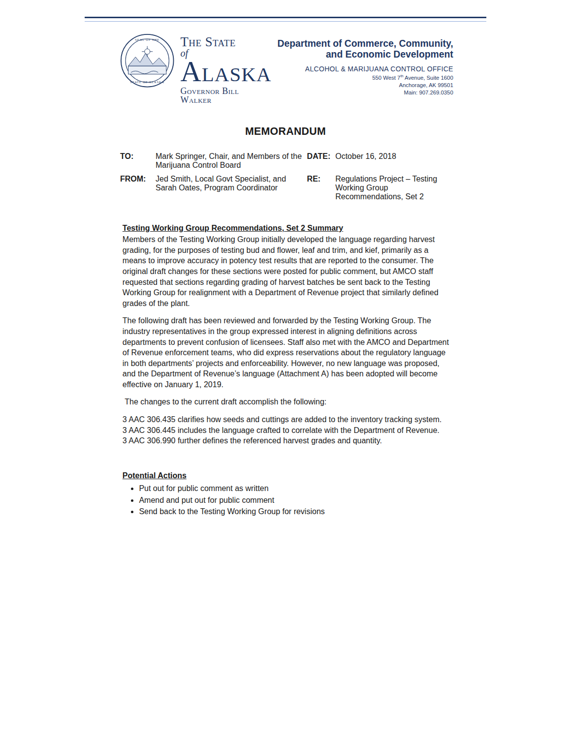SEAL OF THE STATE OF ALASKA
The State
of Alaska
Governor Bill Walker
Department of Commerce, Community,
and Economic Development
ALCOHOL & MARIJUANA CONTROL OFFICE
550 West 7th Avenue, Suite 1600
Anchorage, AK 99501
Main: 907.269.0350
MEMORANDUM
| TO: | Mark Springer, Chair, and Members of the Marijuana Control Board | DATE: | October 16, 2018 |
| FROM: | Jed Smith, Local Govt Specialist, and Sarah Oates, Program Coordinator | RE: | Regulations Project – Testing Working Group Recommendations, Set 2 |
Testing Working Group Recommendations, Set 2 Summary
Members of the Testing Working Group initially developed the language regarding harvest grading, for the purposes of testing bud and flower, leaf and trim, and kief, primarily as a means to improve accuracy in potency test results that are reported to the consumer. The original draft changes for these sections were posted for public comment, but AMCO staff requested that sections regarding grading of harvest batches be sent back to the Testing Working Group for realignment with a Department of Revenue project that similarly defined grades of the plant.
The following draft has been reviewed and forwarded by the Testing Working Group. The industry representatives in the group expressed interest in aligning definitions across departments to prevent confusion of licensees. Staff also met with the AMCO and Department of Revenue enforcement teams, who did express reservations about the regulatory language in both departments’ projects and enforceability. However, no new language was proposed, and the Department of Revenue’s language (Attachment A) has been adopted will become effective on January 1, 2019.
The changes to the current draft accomplish the following:
3 AAC 306.435 clarifies how seeds and cuttings are added to the inventory tracking system.
3 AAC 306.445 includes the language crafted to correlate with the Department of Revenue.
3 AAC 306.990 further defines the referenced harvest grades and quantity.
Potential Actions
Put out for public comment as written
Amend and put out for public comment
Send back to the Testing Working Group for revisions